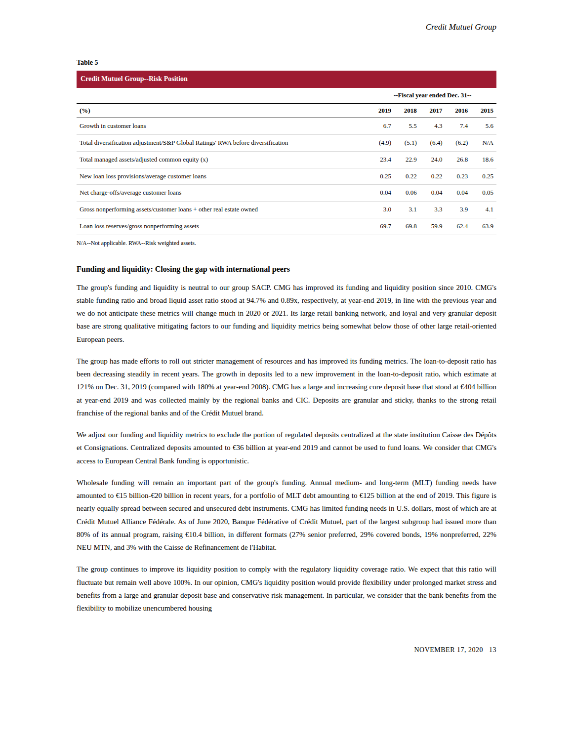Credit Mutuel Group
Table 5
Credit Mutuel Group--Risk Position
| | --Fiscal year ended Dec. 31-- |
| --- | --- |
| (%) | 2019 | 2018 | 2017 | 2016 | 2015 |
| Growth in customer loans | 6.7 | 5.5 | 4.3 | 7.4 | 5.6 |
| Total diversification adjustment/S&P Global Ratings' RWA before diversification | (4.9) | (5.1) | (6.4) | (6.2) | N/A |
| Total managed assets/adjusted common equity (x) | 23.4 | 22.9 | 24.0 | 26.8 | 18.6 |
| New loan loss provisions/average customer loans | 0.25 | 0.22 | 0.22 | 0.23 | 0.25 |
| Net charge-offs/average customer loans | 0.04 | 0.06 | 0.04 | 0.04 | 0.05 |
| Gross nonperforming assets/customer loans + other real estate owned | 3.0 | 3.1 | 3.3 | 3.9 | 4.1 |
| Loan loss reserves/gross nonperforming assets | 69.7 | 69.8 | 59.9 | 62.4 | 63.9 |
N/A--Not applicable. RWA--Risk weighted assets.
Funding and liquidity: Closing the gap with international peers
The group's funding and liquidity is neutral to our group SACP. CMG has improved its funding and liquidity position since 2010. CMG's stable funding ratio and broad liquid asset ratio stood at 94.7% and 0.89x, respectively, at year-end 2019, in line with the previous year and we do not anticipate these metrics will change much in 2020 or 2021. Its large retail banking network, and loyal and very granular deposit base are strong qualitative mitigating factors to our funding and liquidity metrics being somewhat below those of other large retail-oriented European peers.
The group has made efforts to roll out stricter management of resources and has improved its funding metrics. The loan-to-deposit ratio has been decreasing steadily in recent years. The growth in deposits led to a new improvement in the loan-to-deposit ratio, which estimate at 121% on Dec. 31, 2019 (compared with 180% at year-end 2008). CMG has a large and increasing core deposit base that stood at €404 billion at year-end 2019 and was collected mainly by the regional banks and CIC. Deposits are granular and sticky, thanks to the strong retail franchise of the regional banks and of the Crédit Mutuel brand.
We adjust our funding and liquidity metrics to exclude the portion of regulated deposits centralized at the state institution Caisse des Dépôts et Consignations. Centralized deposits amounted to €36 billion at year-end 2019 and cannot be used to fund loans. We consider that CMG's access to European Central Bank funding is opportunistic.
Wholesale funding will remain an important part of the group's funding. Annual medium- and long-term (MLT) funding needs have amounted to €15 billion-€20 billion in recent years, for a portfolio of MLT debt amounting to €125 billion at the end of 2019. This figure is nearly equally spread between secured and unsecured debt instruments. CMG has limited funding needs in U.S. dollars, most of which are at Crédit Mutuel Alliance Fédérale. As of June 2020, Banque Fédérative of Crédit Mutuel, part of the largest subgroup had issued more than 80% of its annual program, raising €10.4 billion, in different formats (27% senior preferred, 29% covered bonds, 19% nonpreferred, 22% NEU MTN, and 3% with the Caisse de Refinancement de l'Habitat.
The group continues to improve its liquidity position to comply with the regulatory liquidity coverage ratio. We expect that this ratio will fluctuate but remain well above 100%. In our opinion, CMG's liquidity position would provide flexibility under prolonged market stress and benefits from a large and granular deposit base and conservative risk management. In particular, we consider that the bank benefits from the flexibility to mobilize unencumbered housing
NOVEMBER 17, 2020 13